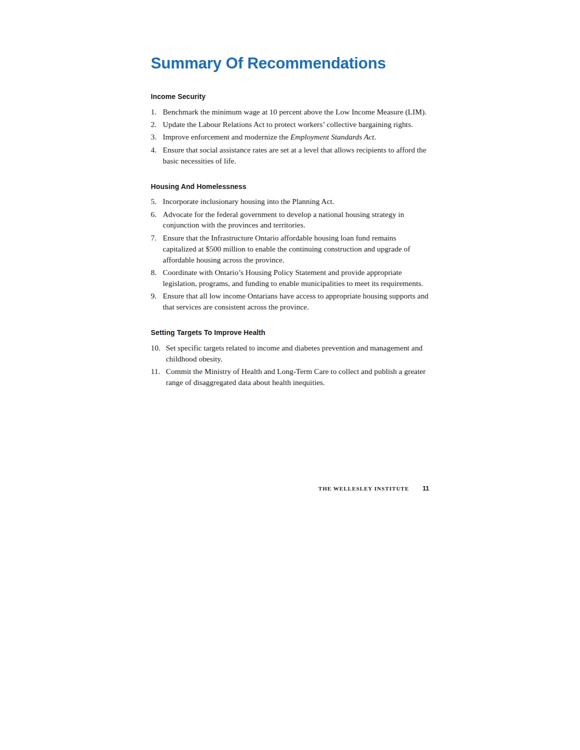Summary Of Recommendations
Income Security
1. Benchmark the minimum wage at 10 percent above the Low Income Measure (LIM).
2. Update the Labour Relations Act to protect workers’ collective bargaining rights.
3. Improve enforcement and modernize the Employment Standards Act.
4. Ensure that social assistance rates are set at a level that allows recipients to afford the basic necessities of life.
Housing And Homelessness
5. Incorporate inclusionary housing into the Planning Act.
6. Advocate for the federal government to develop a national housing strategy in conjunction with the provinces and territories.
7. Ensure that the Infrastructure Ontario affordable housing loan fund remains capitalized at $500 million to enable the continuing construction and upgrade of affordable housing across the province.
8. Coordinate with Ontario’s Housing Policy Statement and provide appropriate legislation, programs, and funding to enable municipalities to meet its requirements.
9. Ensure that all low income Ontarians have access to appropriate housing supports and that services are consistent across the province.
Setting Targets To Improve Health
10. Set specific targets related to income and diabetes prevention and management and childhood obesity.
11. Commit the Ministry of Health and Long-Term Care to collect and publish a greater range of disaggregated data about health inequities.
The Wellesley Institute 11